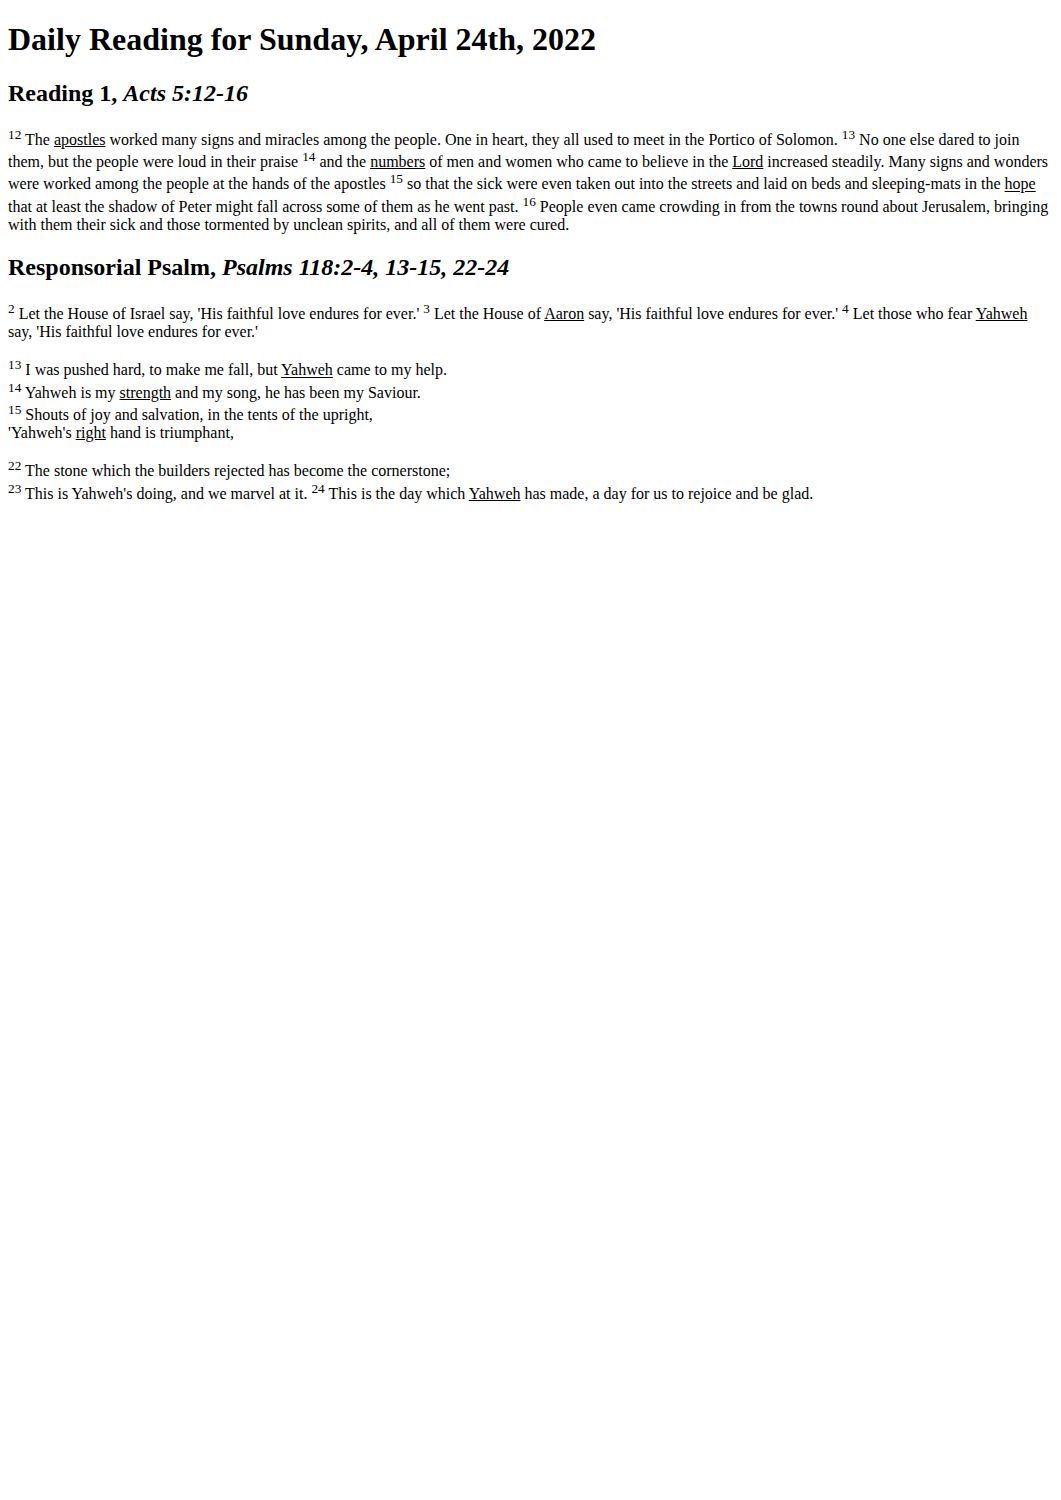Daily Reading for Sunday, April 24th, 2022
Reading 1, Acts 5:12-16
12 The apostles worked many signs and miracles among the people. One in heart, they all used to meet in the Portico of Solomon. 13 No one else dared to join them, but the people were loud in their praise 14 and the numbers of men and women who came to believe in the Lord increased steadily. Many signs and wonders were worked among the people at the hands of the apostles 15 so that the sick were even taken out into the streets and laid on beds and sleeping-mats in the hope that at least the shadow of Peter might fall across some of them as he went past. 16 People even came crowding in from the towns round about Jerusalem, bringing with them their sick and those tormented by unclean spirits, and all of them were cured.
Responsorial Psalm, Psalms 118:2-4, 13-15, 22-24
2 Let the House of Israel say, 'His faithful love endures for ever.' 3 Let the House of Aaron say, 'His faithful love endures for ever.' 4 Let those who fear Yahweh say, 'His faithful love endures for ever.'
13 I was pushed hard, to make me fall, but Yahweh came to my help.
14 Yahweh is my strength and my song, he has been my Saviour.
15 Shouts of joy and salvation, in the tents of the upright,
'Yahweh's right hand is triumphant,
22 The stone which the builders rejected has become the cornerstone;
23 This is Yahweh's doing, and we marvel at it. 24 This is the day which Yahweh has made, a day for us to rejoice and be glad.